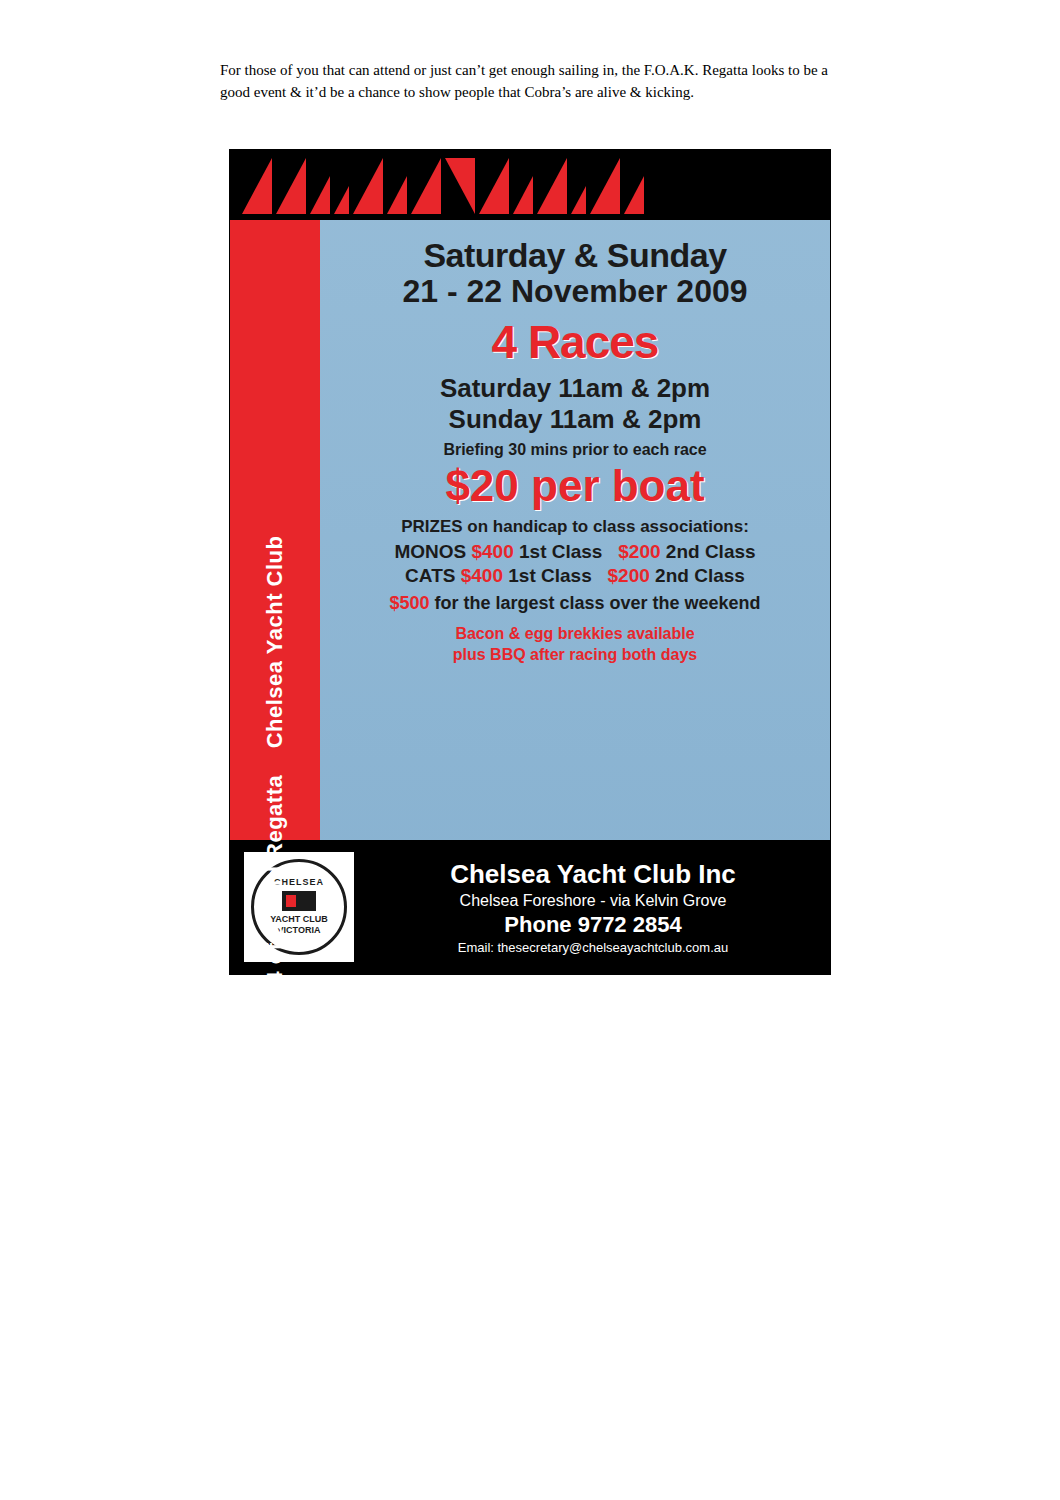For those of you that can attend or just can’t get enough sailing in, the F.O.A.K. Regatta looks to be a good event & it’d be a chance to show people that Cobra’s are alive & kicking.
F.O.A.K. 4 of a Kind Regatta Chelsea Yacht Club
Saturday & Sunday
21 - 22 November 2009
4 Races
Saturday 11am & 2pm
Sunday 11am & 2pm
Briefing 30 mins prior to each race
$20 per boat
PRIZES on handicap to class associations:
MONOS $400 1st Class $200 2nd Class
CATS $400 1st Class $200 2nd Class
$500 for the largest class over the weekend
Bacon & egg brekkies available
plus BBQ after racing both days
CHELSEA
YACHT CLUB
VICTORIA
Chelsea Yacht Club Inc
Chelsea Foreshore - via Kelvin Grove
Phone 9772 2854
Email: thesecretary@chelseayachtclub.com.au